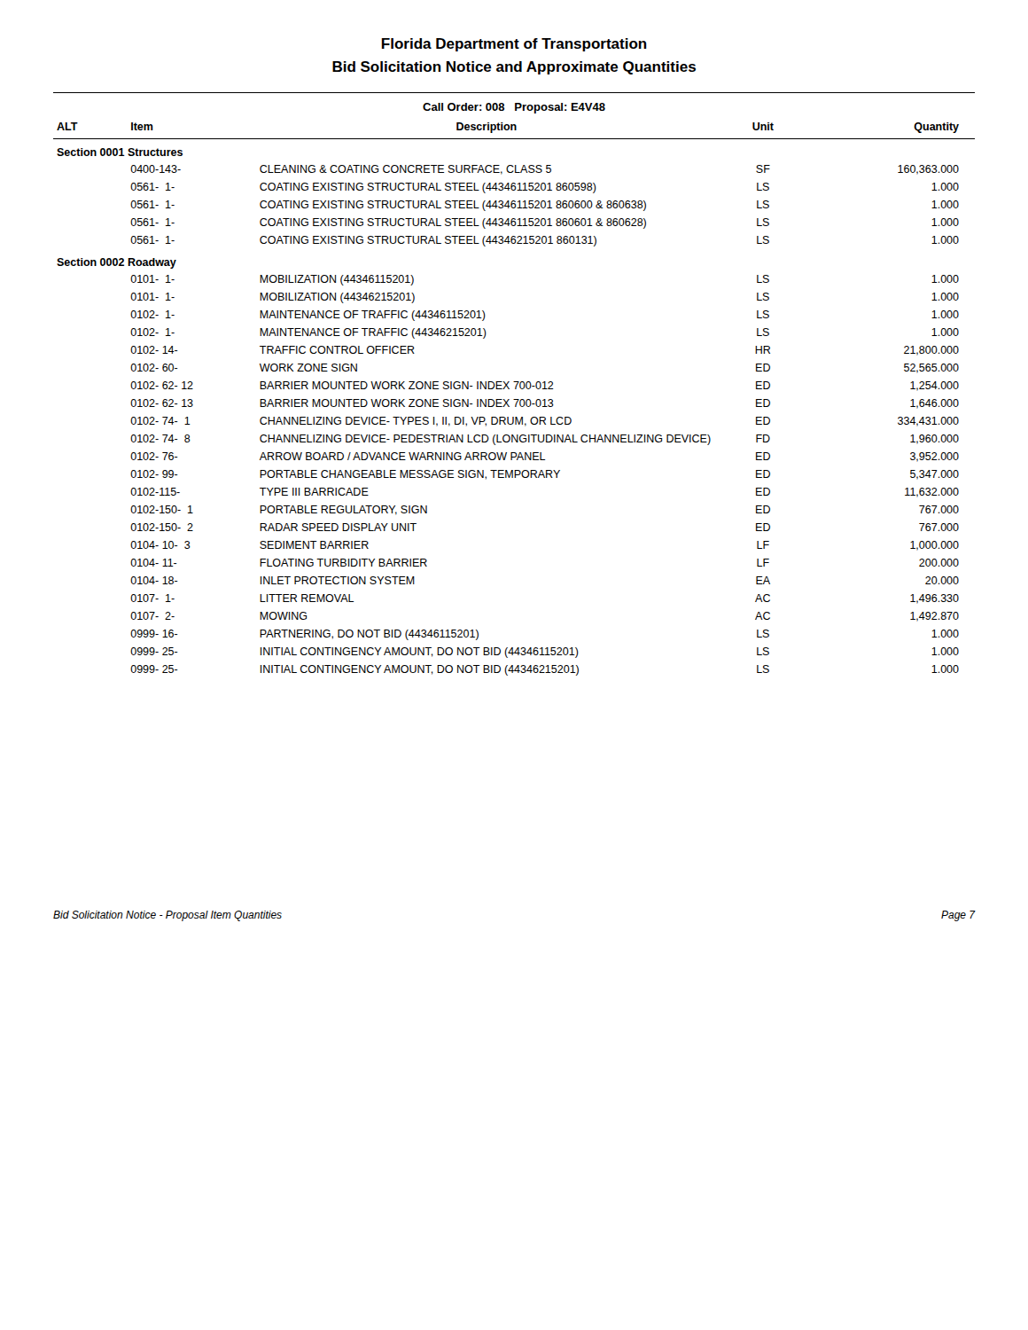Florida Department of Transportation
Bid Solicitation Notice and Approximate Quantities
Call Order: 008 Proposal: E4V48
| ALT | Item | Description | Unit | Quantity |
| --- | --- | --- | --- | --- |
| Section 0001 Structures |
| | 0400-143- | CLEANING & COATING CONCRETE SURFACE, CLASS 5 | SF | 160,363.000 |
| | 0561- 1- | COATING EXISTING STRUCTURAL STEEL (44346115201 860598) | LS | 1.000 |
| | 0561- 1- | COATING EXISTING STRUCTURAL STEEL (44346115201 860600 & 860638) | LS | 1.000 |
| | 0561- 1- | COATING EXISTING STRUCTURAL STEEL (44346115201 860601 & 860628) | LS | 1.000 |
| | 0561- 1- | COATING EXISTING STRUCTURAL STEEL (44346215201 860131) | LS | 1.000 |
| Section 0002 Roadway |
| | 0101- 1- | MOBILIZATION (44346115201) | LS | 1.000 |
| | 0101- 1- | MOBILIZATION (44346215201) | LS | 1.000 |
| | 0102- 1- | MAINTENANCE OF TRAFFIC (44346115201) | LS | 1.000 |
| | 0102- 1- | MAINTENANCE OF TRAFFIC (44346215201) | LS | 1.000 |
| | 0102- 14- | TRAFFIC CONTROL OFFICER | HR | 21,800.000 |
| | 0102- 60- | WORK ZONE SIGN | ED | 52,565.000 |
| | 0102- 62- 12 | BARRIER MOUNTED WORK ZONE SIGN- INDEX 700-012 | ED | 1,254.000 |
| | 0102- 62- 13 | BARRIER MOUNTED WORK ZONE SIGN- INDEX 700-013 | ED | 1,646.000 |
| | 0102- 74- 1 | CHANNELIZING DEVICE- TYPES I, II, DI, VP, DRUM, OR LCD | ED | 334,431.000 |
| | 0102- 74- 8 | CHANNELIZING DEVICE- PEDESTRIAN LCD (LONGITUDINAL CHANNELIZING DEVICE) | FD | 1,960.000 |
| | 0102- 76- | ARROW BOARD / ADVANCE WARNING ARROW PANEL | ED | 3,952.000 |
| | 0102- 99- | PORTABLE CHANGEABLE MESSAGE SIGN, TEMPORARY | ED | 5,347.000 |
| | 0102-115- | TYPE III BARRICADE | ED | 11,632.000 |
| | 0102-150- 1 | PORTABLE REGULATORY, SIGN | ED | 767.000 |
| | 0102-150- 2 | RADAR SPEED DISPLAY UNIT | ED | 767.000 |
| | 0104- 10- 3 | SEDIMENT BARRIER | LF | 1,000.000 |
| | 0104- 11- | FLOATING TURBIDITY BARRIER | LF | 200.000 |
| | 0104- 18- | INLET PROTECTION SYSTEM | EA | 20.000 |
| | 0107- 1- | LITTER REMOVAL | AC | 1,496.330 |
| | 0107- 2- | MOWING | AC | 1,492.870 |
| | 0999- 16- | PARTNERING, DO NOT BID (44346115201) | LS | 1.000 |
| | 0999- 25- | INITIAL CONTINGENCY AMOUNT, DO NOT BID (44346115201) | LS | 1.000 |
| | 0999- 25- | INITIAL CONTINGENCY AMOUNT, DO NOT BID (44346215201) | LS | 1.000 |
Bid Solicitation Notice - Proposal Item Quantities Page 7